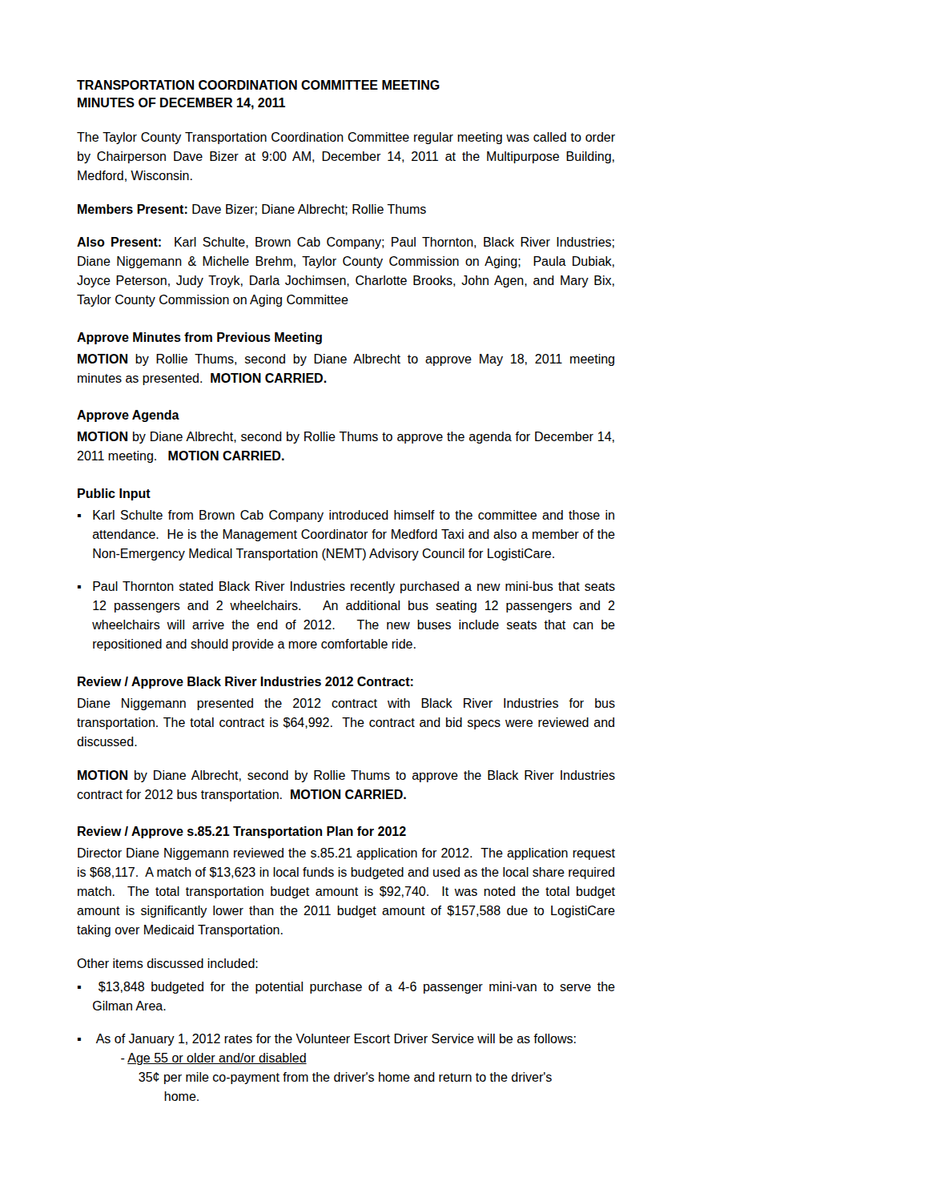TRANSPORTATION COORDINATION COMMITTEE MEETING
MINUTES OF DECEMBER 14, 2011
The Taylor County Transportation Coordination Committee regular meeting was called to order by Chairperson Dave Bizer at 9:00 AM, December 14, 2011 at the Multipurpose Building, Medford, Wisconsin.
Members Present: Dave Bizer; Diane Albrecht; Rollie Thums
Also Present: Karl Schulte, Brown Cab Company; Paul Thornton, Black River Industries; Diane Niggemann & Michelle Brehm, Taylor County Commission on Aging; Paula Dubiak, Joyce Peterson, Judy Troyk, Darla Jochimsen, Charlotte Brooks, John Agen, and Mary Bix, Taylor County Commission on Aging Committee
Approve Minutes from Previous Meeting
MOTION by Rollie Thums, second by Diane Albrecht to approve May 18, 2011 meeting minutes as presented. MOTION CARRIED.
Approve Agenda
MOTION by Diane Albrecht, second by Rollie Thums to approve the agenda for December 14, 2011 meeting. MOTION CARRIED.
Public Input
Karl Schulte from Brown Cab Company introduced himself to the committee and those in attendance. He is the Management Coordinator for Medford Taxi and also a member of the Non-Emergency Medical Transportation (NEMT) Advisory Council for LogistiCare.
Paul Thornton stated Black River Industries recently purchased a new mini-bus that seats 12 passengers and 2 wheelchairs. An additional bus seating 12 passengers and 2 wheelchairs will arrive the end of 2012. The new buses include seats that can be repositioned and should provide a more comfortable ride.
Review / Approve Black River Industries 2012 Contract:
Diane Niggemann presented the 2012 contract with Black River Industries for bus transportation. The total contract is $64,992. The contract and bid specs were reviewed and discussed.
MOTION by Diane Albrecht, second by Rollie Thums to approve the Black River Industries contract for 2012 bus transportation. MOTION CARRIED.
Review / Approve s.85.21 Transportation Plan for 2012
Director Diane Niggemann reviewed the s.85.21 application for 2012. The application request is $68,117. A match of $13,623 in local funds is budgeted and used as the local share required match. The total transportation budget amount is $92,740. It was noted the total budget amount is significantly lower than the 2011 budget amount of $157,588 due to LogistiCare taking over Medicaid Transportation.
Other items discussed included:
$13,848 budgeted for the potential purchase of a 4-6 passenger mini-van to serve the Gilman Area.
As of January 1, 2012 rates for the Volunteer Escort Driver Service will be as follows:
- Age 55 or older and/or disabled
35¢ per mile co-payment from the driver's home and return to the driver's
home.